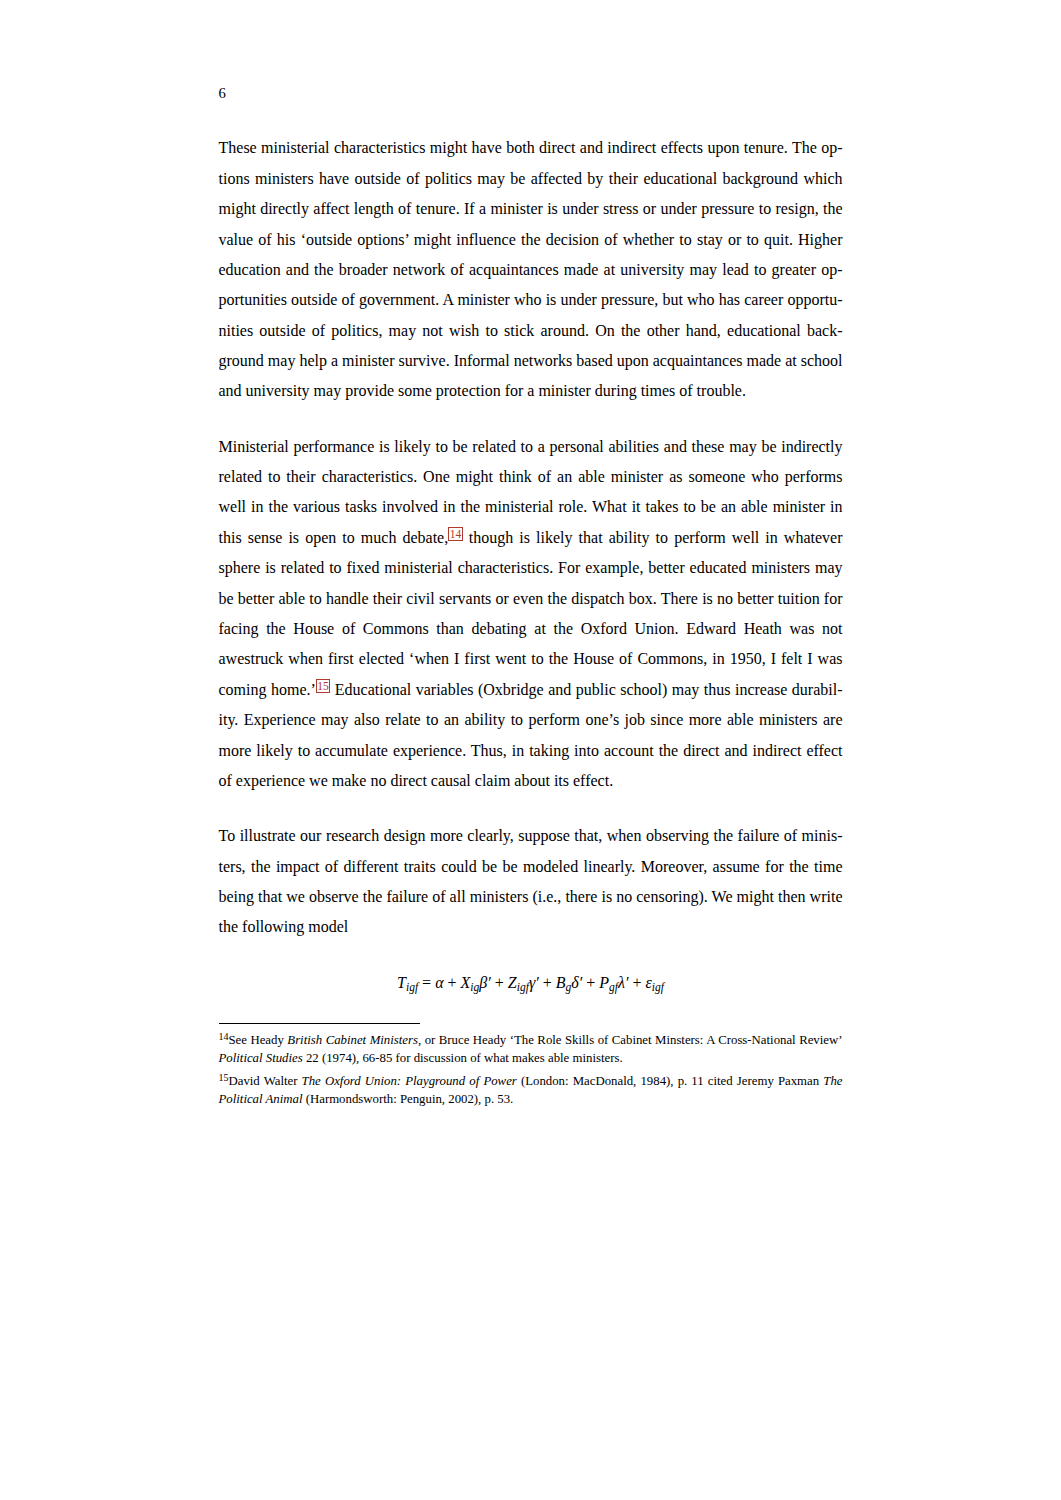6
These ministerial characteristics might have both direct and indirect effects upon tenure. The options ministers have outside of politics may be affected by their educational background which might directly affect length of tenure. If a minister is under stress or under pressure to resign, the value of his ‘outside options’ might influence the decision of whether to stay or to quit. Higher education and the broader network of acquaintances made at university may lead to greater opportunities outside of government. A minister who is under pressure, but who has career opportunities outside of politics, may not wish to stick around. On the other hand, educational background may help a minister survive. Informal networks based upon acquaintances made at school and university may provide some protection for a minister during times of trouble.
Ministerial performance is likely to be related to a personal abilities and these may be indirectly related to their characteristics. One might think of an able minister as someone who performs well in the various tasks involved in the ministerial role. What it takes to be an able minister in this sense is open to much debate,14 though is likely that ability to perform well in whatever sphere is related to fixed ministerial characteristics. For example, better educated ministers may be better able to handle their civil servants or even the dispatch box. There is no better tuition for facing the House of Commons than debating at the Oxford Union. Edward Heath was not awestruck when first elected ‘when I first went to the House of Commons, in 1950, I felt I was coming home.’15 Educational variables (Oxbridge and public school) may thus increase durability. Experience may also relate to an ability to perform one’s job since more able ministers are more likely to accumulate experience. Thus, in taking into account the direct and indirect effect of experience we make no direct causal claim about its effect.
To illustrate our research design more clearly, suppose that, when observing the failure of ministers, the impact of different traits could be be modeled linearly. Moreover, assume for the time being that we observe the failure of all ministers (i.e., there is no censoring). We might then write the following model
Tigf = α + Xigβ′ + Zigfγ′ + Bgδ′ + Pgfλ′ + εigf
14See Heady British Cabinet Ministers, or Bruce Heady ‘The Role Skills of Cabinet Minsters: A Cross-National Review’ Political Studies 22 (1974), 66-85 for discussion of what makes able ministers.
15David Walter The Oxford Union: Playground of Power (London: MacDonald, 1984), p. 11 cited Jeremy Paxman The Political Animal (Harmondsworth: Penguin, 2002), p. 53.